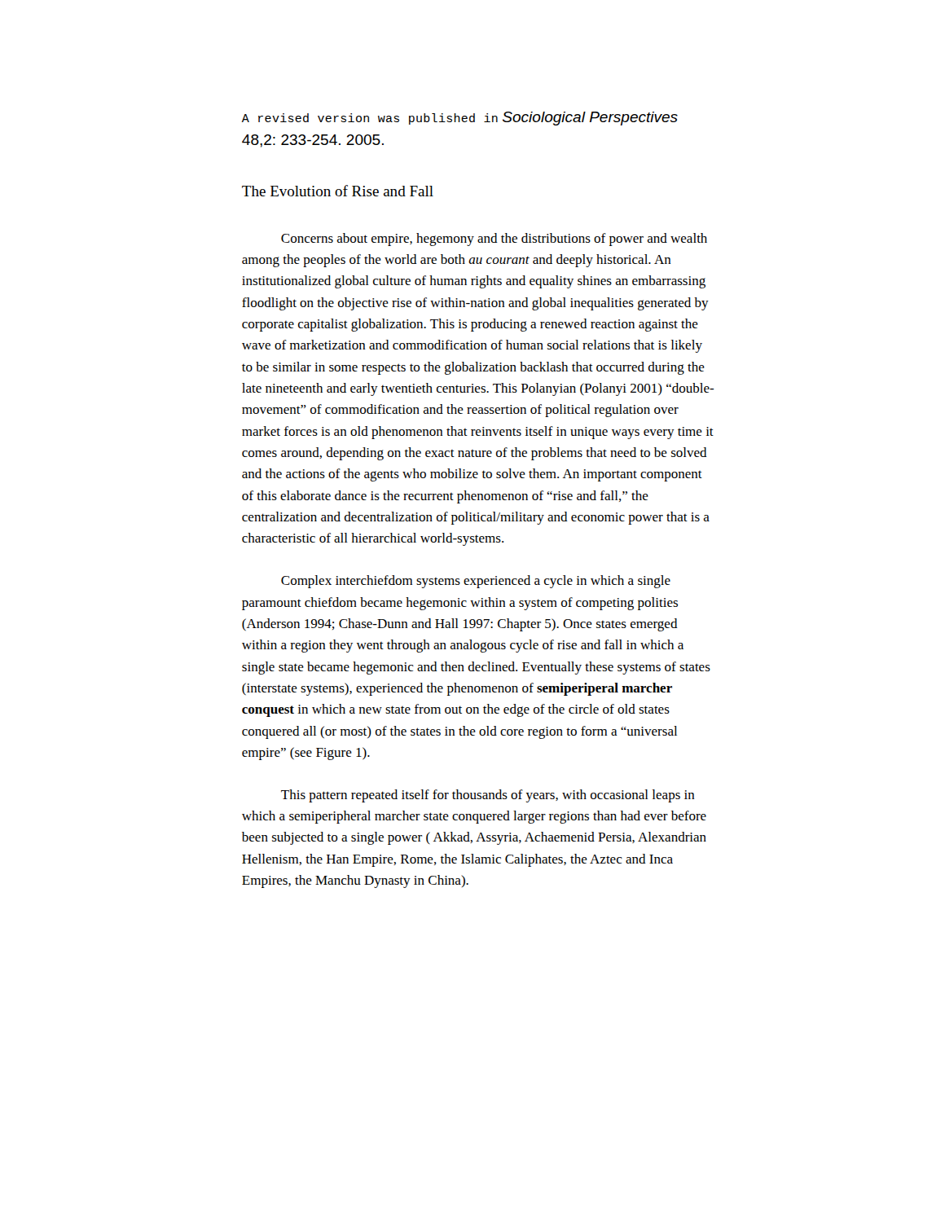A revised version was published in Sociological Perspectives 48,2: 233-254. 2005.
The Evolution of Rise and Fall
Concerns about empire, hegemony and the distributions of power and wealth among the peoples of the world are both au courant and deeply historical. An institutionalized global culture of human rights and equality shines an embarrassing floodlight on the objective rise of within-nation and global inequalities generated by corporate capitalist globalization. This is producing a renewed reaction against the wave of marketization and commodification of human social relations that is likely to be similar in some respects to the globalization backlash that occurred during the late nineteenth and early twentieth centuries. This Polanyian (Polanyi 2001) “double-movement” of commodification and the reassertion of political regulation over market forces is an old phenomenon that reinvents itself in unique ways every time it comes around, depending on the exact nature of the problems that need to be solved and the actions of the agents who mobilize to solve them. An important component of this elaborate dance is the recurrent phenomenon of “rise and fall,” the centralization and decentralization of political/military and economic power that is a characteristic of all hierarchical world-systems.
Complex interchiefdom systems experienced a cycle in which a single paramount chiefdom became hegemonic within a system of competing polities (Anderson 1994; Chase-Dunn and Hall 1997: Chapter 5). Once states emerged within a region they went through an analogous cycle of rise and fall in which a single state became hegemonic and then declined. Eventually these systems of states (interstate systems), experienced the phenomenon of semiperiperal marcher conquest in which a new state from out on the edge of the circle of old states conquered all (or most) of the states in the old core region to form a “universal empire” (see Figure 1).
This pattern repeated itself for thousands of years, with occasional leaps in which a semiperipheral marcher state conquered larger regions than had ever before been subjected to a single power ( Akkad, Assyria, Achaemenid Persia, Alexandrian Hellenism, the Han Empire, Rome, the Islamic Caliphates, the Aztec and Inca Empires, the Manchu Dynasty in China).